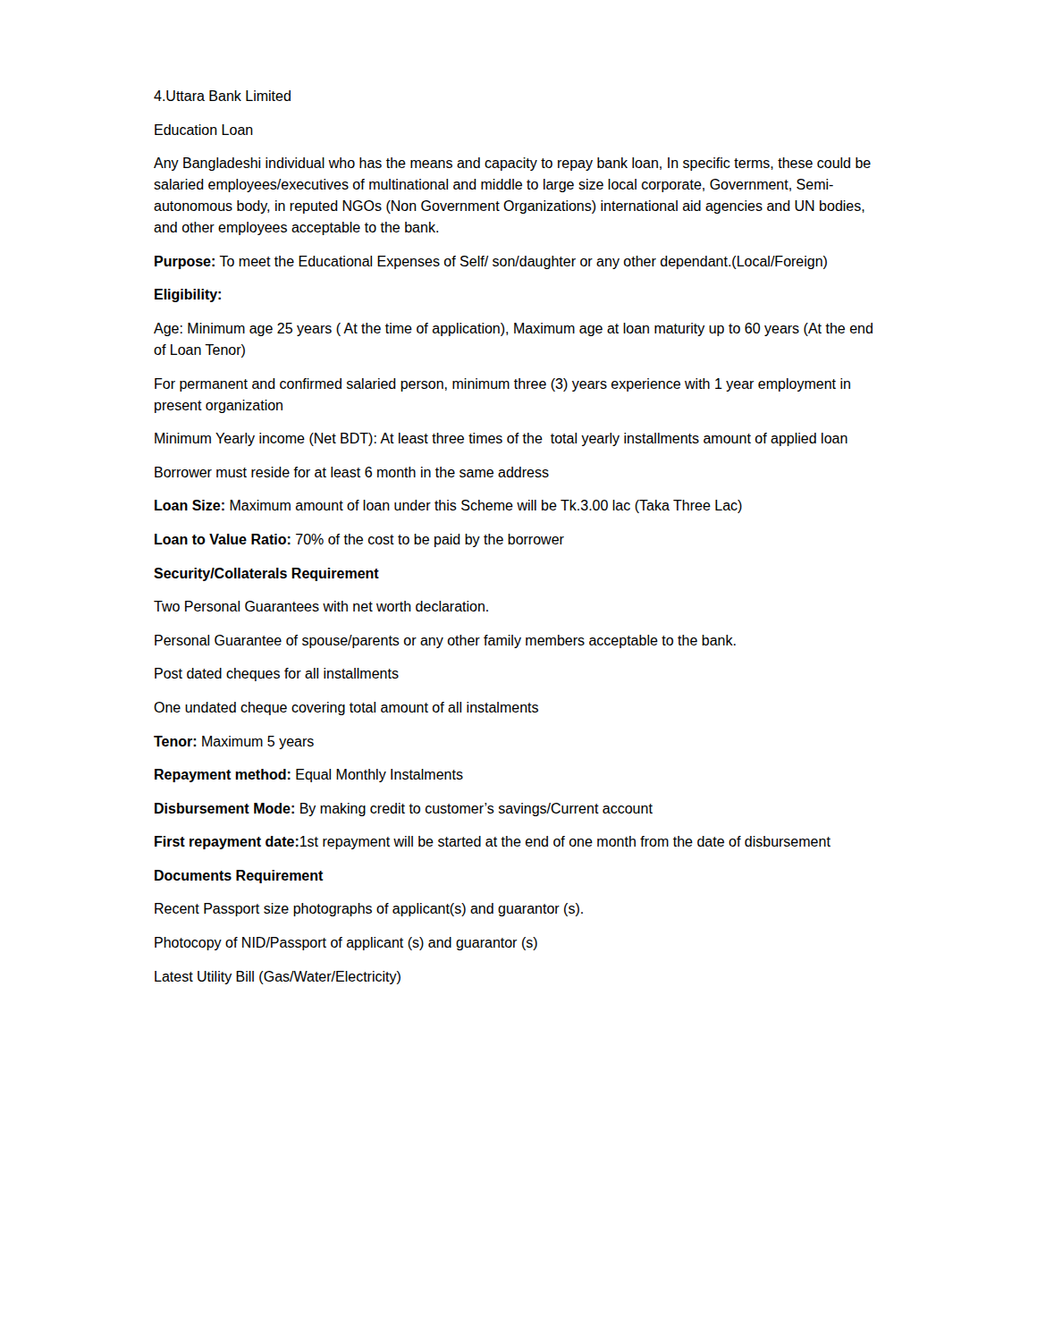4.Uttara Bank Limited
Education Loan
Any Bangladeshi individual who has the means and capacity to repay bank loan, In specific terms, these could be salaried employees/executives of multinational and middle to large size local corporate, Government, Semi-autonomous body, in reputed NGOs (Non Government Organizations) international aid agencies and UN bodies, and other employees acceptable to the bank.
Purpose: To meet the Educational Expenses of Self/ son/daughter or any other dependant.(Local/Foreign)
Eligibility:
Age: Minimum age 25 years ( At the time of application), Maximum age at loan maturity up to 60 years (At the end of Loan Tenor)
For permanent and confirmed salaried person, minimum three (3) years experience with 1 year employment in present organization
Minimum Yearly income (Net BDT): At least three times of the total yearly installments amount of applied loan
Borrower must reside for at least 6 month in the same address
Loan Size: Maximum amount of loan under this Scheme will be Tk.3.00 lac (Taka Three Lac)
Loan to Value Ratio: 70% of the cost to be paid by the borrower
Security/Collaterals Requirement
Two Personal Guarantees with net worth declaration.
Personal Guarantee of spouse/parents or any other family members acceptable to the bank.
Post dated cheques for all installments
One undated cheque covering total amount of all instalments
Tenor: Maximum 5 years
Repayment method: Equal Monthly Instalments
Disbursement Mode: By making credit to customer’s savings/Current account
First repayment date: 1st repayment will be started at the end of one month from the date of disbursement
Documents Requirement
Recent Passport size photographs of applicant(s) and guarantor (s).
Photocopy of NID/Passport of applicant (s) and guarantor (s)
Latest Utility Bill (Gas/Water/Electricity)